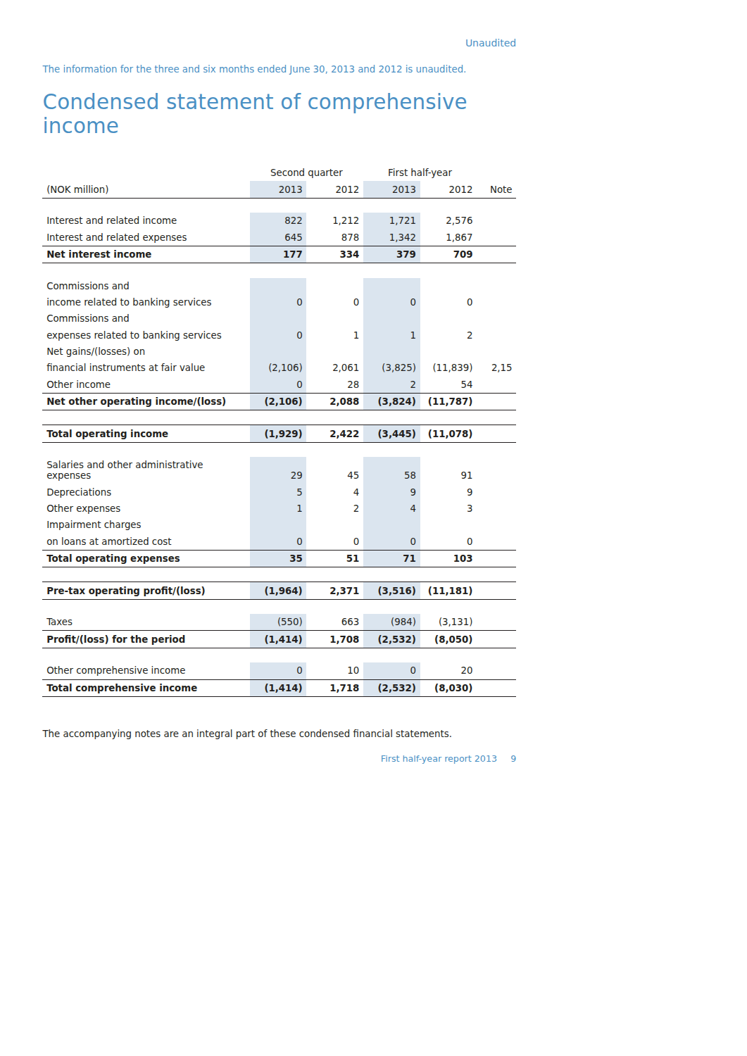Unaudited
The information for the three and six months ended June 30, 2013 and 2012 is unaudited.
Condensed statement of comprehensive income
| | Second quarter | First half-year | |
| (NOK million) | 2013 | 2012 | 2013 | 2012 | Note |
| Interest and related income | 822 | 1,212 | 1,721 | 2,576 | |
| Interest and related expenses | 645 | 878 | 1,342 | 1,867 | |
| Net interest income | 177 | 334 | 379 | 709 | |
| Commissions and | | | | | |
| income related to banking services | 0 | 0 | 0 | 0 | |
| Commissions and | | | | | |
| expenses related to banking services | 0 | 1 | 1 | 2 | |
| Net gains/(losses) on | | | | | |
| financial instruments at fair value | (2,106) | 2,061 | (3,825) | (11,839) | 2,15 |
| Other income | 0 | 28 | 2 | 54 | |
| Net other operating income/(loss) | (2,106) | 2,088 | (3,824) | (11,787) | |
| Total operating income | (1,929) | 2,422 | (3,445) | (11,078) | |
| Salaries and other administrative expenses | 29 | 45 | 58 | 91 | |
| Depreciations | 5 | 4 | 9 | 9 | |
| Other expenses | 1 | 2 | 4 | 3 | |
| Impairment charges | | | | | |
| on loans at amortized cost | 0 | 0 | 0 | 0 | |
| Total operating expenses | 35 | 51 | 71 | 103 | |
| Pre-tax operating profit/(loss) | (1,964) | 2,371 | (3,516) | (11,181) | |
| Taxes | (550) | 663 | (984) | (3,131) | |
| Profit/(loss) for the period | (1,414) | 1,708 | (2,532) | (8,050) | |
| Other comprehensive income | 0 | 10 | 0 | 20 | |
| Total comprehensive income | (1,414) | 1,718 | (2,532) | (8,030) | |
The accompanying notes are an integral part of these condensed financial statements.
First half-year report 2013 9